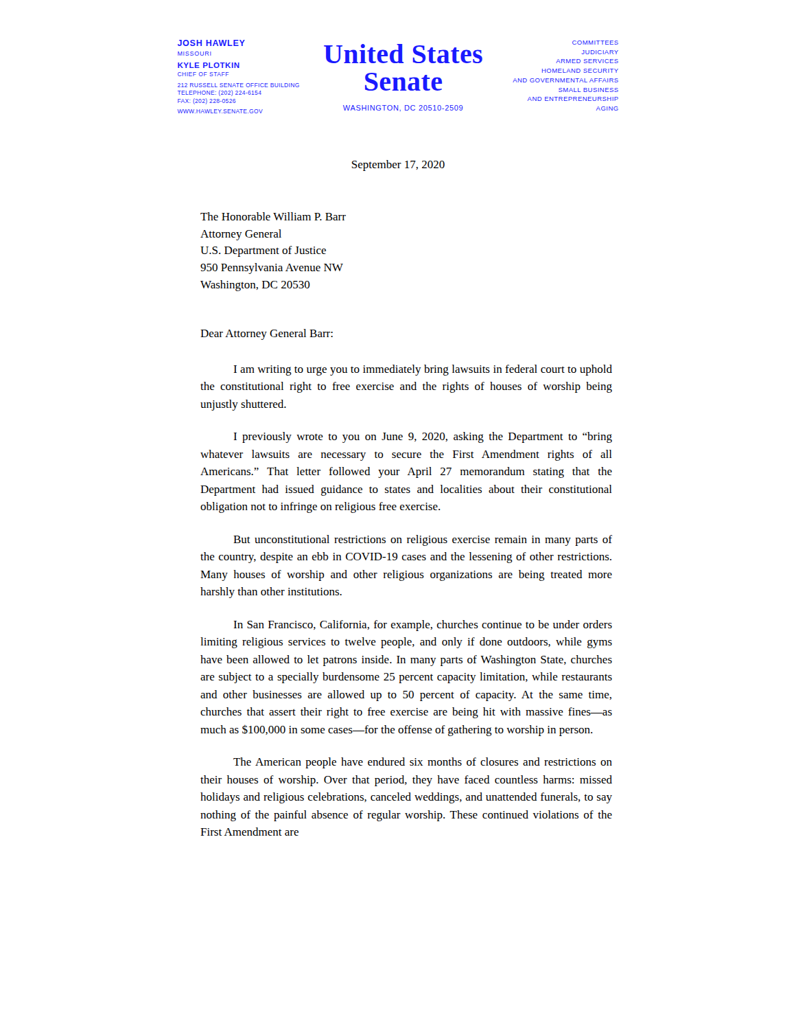JOSH HAWLEY
MISSOURI
KYLE PLOTKIN
CHIEF OF STAFF
212 RUSSELL SENATE OFFICE BUILDING
TELEPHONE: (202) 224-6154
FAX: (202) 228-0526
WWW.HAWLEY.SENATE.GOV
United States Senate
WASHINGTON, DC 20510-2509
COMMITTEES
JUDICIARY
ARMED SERVICES
HOMELAND SECURITY
AND GOVERNMENTAL AFFAIRS
SMALL BUSINESS
AND ENTREPRENEURSHIP
AGING
September 17, 2020
The Honorable William P. Barr
Attorney General
U.S. Department of Justice
950 Pennsylvania Avenue NW
Washington, DC 20530
Dear Attorney General Barr:
I am writing to urge you to immediately bring lawsuits in federal court to uphold the constitutional right to free exercise and the rights of houses of worship being unjustly shuttered.
I previously wrote to you on June 9, 2020, asking the Department to “bring whatever lawsuits are necessary to secure the First Amendment rights of all Americans.” That letter followed your April 27 memorandum stating that the Department had issued guidance to states and localities about their constitutional obligation not to infringe on religious free exercise.
But unconstitutional restrictions on religious exercise remain in many parts of the country, despite an ebb in COVID-19 cases and the lessening of other restrictions. Many houses of worship and other religious organizations are being treated more harshly than other institutions.
In San Francisco, California, for example, churches continue to be under orders limiting religious services to twelve people, and only if done outdoors, while gyms have been allowed to let patrons inside. In many parts of Washington State, churches are subject to a specially burdensome 25 percent capacity limitation, while restaurants and other businesses are allowed up to 50 percent of capacity. At the same time, churches that assert their right to free exercise are being hit with massive fines—as much as $100,000 in some cases—for the offense of gathering to worship in person.
The American people have endured six months of closures and restrictions on their houses of worship. Over that period, they have faced countless harms: missed holidays and religious celebrations, canceled weddings, and unattended funerals, to say nothing of the painful absence of regular worship. These continued violations of the First Amendment are